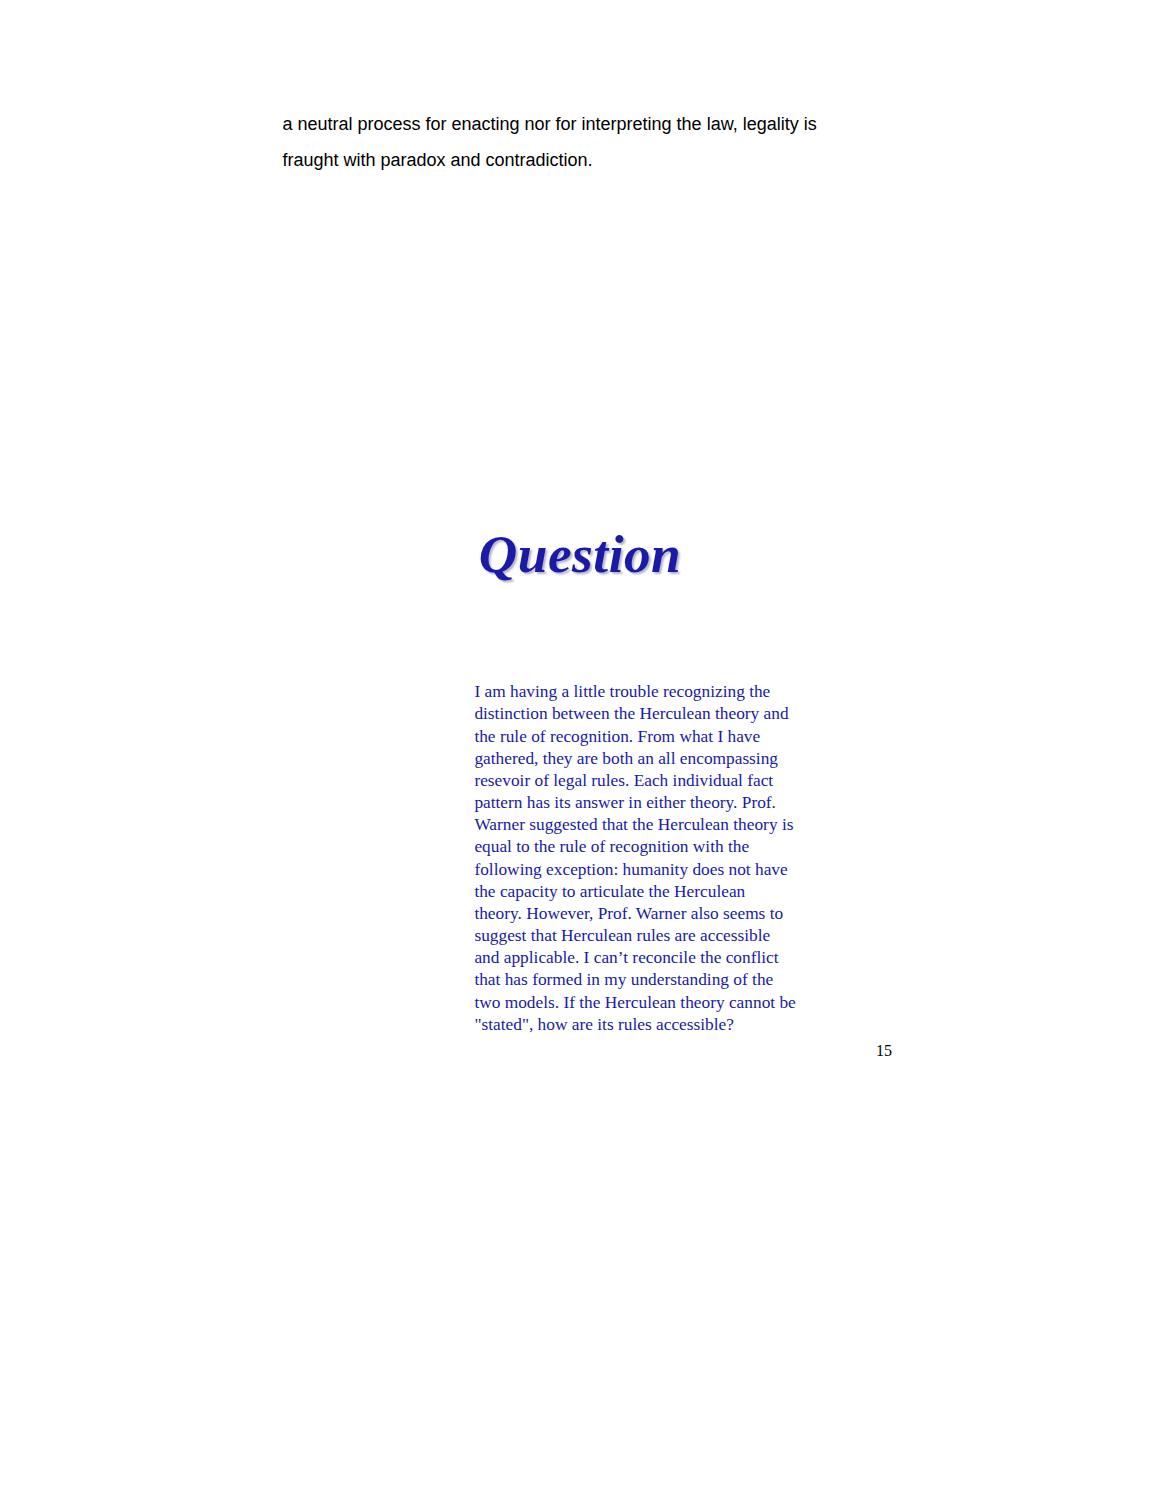a neutral process for enacting nor for interpreting the law, legality is fraught with paradox and contradiction.
Question
I am having a little trouble recognizing the distinction between the Herculean theory and the rule of recognition. From what I have gathered, they are both an all encompassing resevoir of legal rules. Each individual fact pattern has its answer in either theory. Prof. Warner suggested that the Herculean theory is equal to the rule of recognition with the following exception: humanity does not have the capacity to articulate the Herculean theory. However, Prof. Warner also seems to suggest that Herculean rules are accessible and applicable. I can’t reconcile the conflict that has formed in my understanding of the two models. If the Herculean theory cannot be "stated", how are its rules accessible?
15